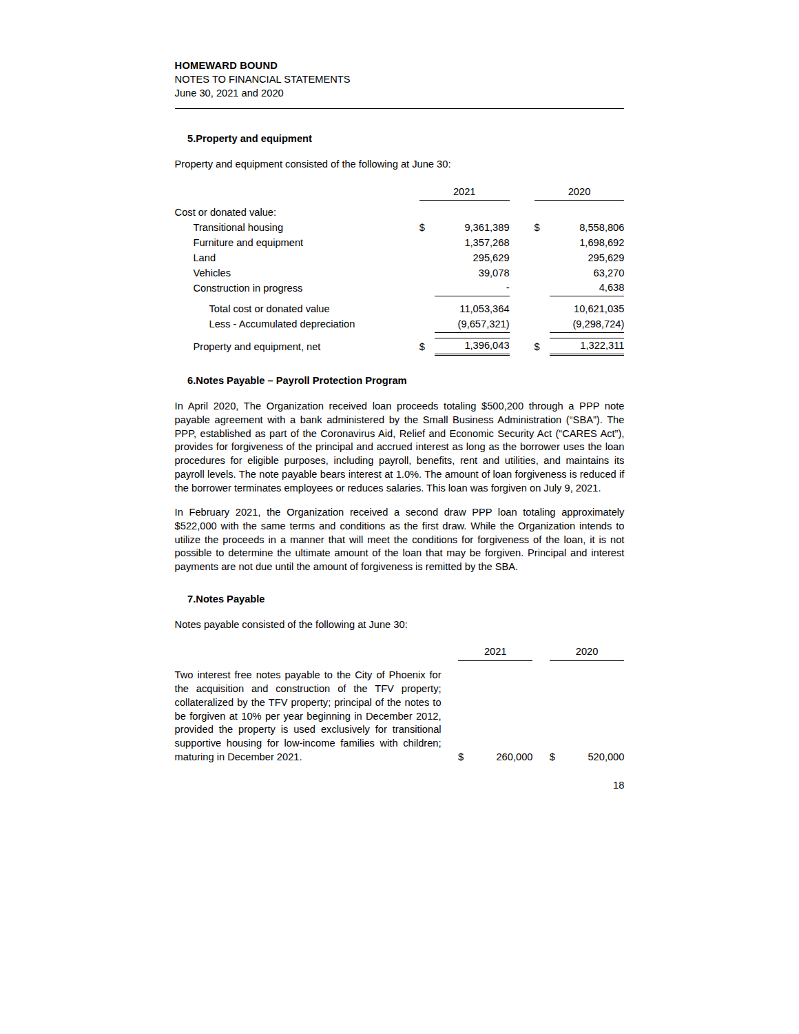HOMEWARD BOUND
NOTES TO FINANCIAL STATEMENTS
June 30, 2021 and 2020
5. Property and equipment
Property and equipment consisted of the following at June 30:
| | | 2021 | | 2020 |
| Cost or donated value: | | | | | | |
| Transitional housing | | $ | 9,361,389 | | $ | 8,558,806 |
| Furniture and equipment | | | 1,357,268 | | | 1,698,692 |
| Land | | | 295,629 | | | 295,629 |
| Vehicles | | | 39,078 | | | 63,270 |
| Construction in progress | | | - | | | 4,638 |
| Total cost or donated value | | | 11,053,364 | | | 10,621,035 |
| Less - Accumulated depreciation | | | (9,657,321) | | | (9,298,724) |
| Property and equipment, net | | $ | 1,396,043 | | $ | 1,322,311 |
6. Notes Payable – Payroll Protection Program
In April 2020, The Organization received loan proceeds totaling $500,200 through a PPP note payable agreement with a bank administered by the Small Business Administration (“SBA”). The PPP, established as part of the Coronavirus Aid, Relief and Economic Security Act (“CARES Act”), provides for forgiveness of the principal and accrued interest as long as the borrower uses the loan procedures for eligible purposes, including payroll, benefits, rent and utilities, and maintains its payroll levels. The note payable bears interest at 1.0%. The amount of loan forgiveness is reduced if the borrower terminates employees or reduces salaries. This loan was forgiven on July 9, 2021.
In February 2021, the Organization received a second draw PPP loan totaling approximately $522,000 with the same terms and conditions as the first draw. While the Organization intends to utilize the proceeds in a manner that will meet the conditions for forgiveness of the loan, it is not possible to determine the ultimate amount of the loan that may be forgiven. Principal and interest payments are not due until the amount of forgiveness is remitted by the SBA.
7. Notes Payable
Notes payable consisted of the following at June 30:
| | | 2021 | | 2020 |
| Two interest free notes payable to the City of Phoenix for the acquisition and construction of the TFV property; collateralized by the TFV property; principal of the notes to be forgiven at 10% per year beginning in December 2012, provided the property is used exclusively for transitional supportive housing for low-income families with children; maturing in December 2021. | | $ | 260,000 | | $ | 520,000 |
18